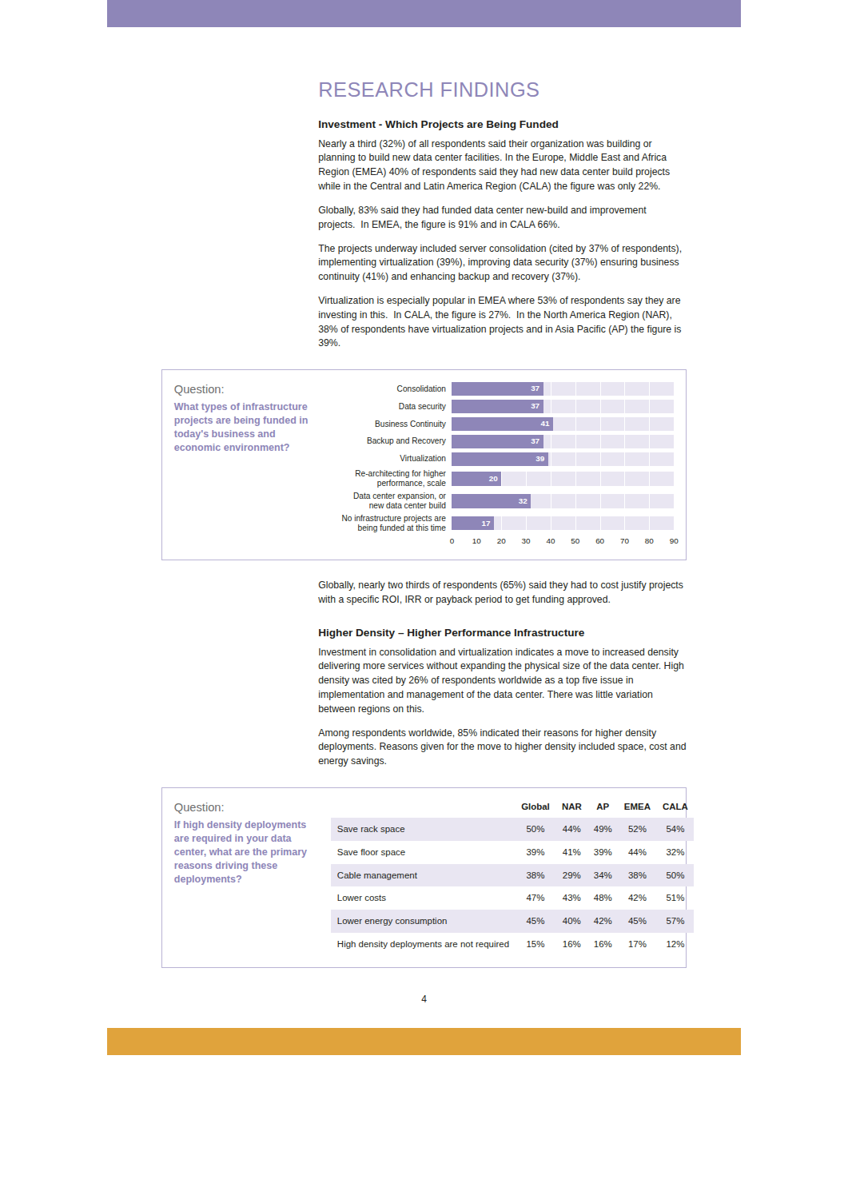RESEARCH FINDINGS
Investment - Which Projects are Being Funded
Nearly a third (32%) of all respondents said their organization was building or planning to build new data center facilities. In the Europe, Middle East and Africa Region (EMEA) 40% of respondents said they had new data center build projects while in the Central and Latin America Region (CALA) the figure was only 22%.
Globally, 83% said they had funded data center new-build and improvement projects. In EMEA, the figure is 91% and in CALA 66%.
The projects underway included server consolidation (cited by 37% of respondents), implementing virtualization (39%), improving data security (37%) ensuring business continuity (41%) and enhancing backup and recovery (37%).
Virtualization is especially popular in EMEA where 53% of respondents say they are investing in this. In CALA, the figure is 27%. In the North America Region (NAR), 38% of respondents have virtualization projects and in Asia Pacific (AP) the figure is 39%.
Question: What types of infrastructure projects are being funded in today's business and economic environment?
Consolidation
37
Data security
37
Business Continuity
41
Backup and Recovery
37
Virtualization
39
Re-architecting for higher
performance, scale
20
Data center expansion, or
new data center build
32
No infrastructure projects are
being funded at this time
17
0 10 20 30 40 50 60 70 80 90
Globally, nearly two thirds of respondents (65%) said they had to cost justify projects with a specific ROI, IRR or payback period to get funding approved.
Higher Density – Higher Performance Infrastructure
Investment in consolidation and virtualization indicates a move to increased density delivering more services without expanding the physical size of the data center. High density was cited by 26% of respondents worldwide as a top five issue in implementation and management of the data center. There was little variation between regions on this.
Among respondents worldwide, 85% indicated their reasons for higher density deployments. Reasons given for the move to higher density included space, cost and energy savings.
Question: If high density deployments are required in your data center, what are the primary reasons driving these deployments?
| | Global | NAR | AP | EMEA | CALA |
| --- | --- | --- | --- | --- | --- |
| Save rack space | 50% | 44% | 49% | 52% | 54% |
| Save floor space | 39% | 41% | 39% | 44% | 32% |
| Cable management | 38% | 29% | 34% | 38% | 50% |
| Lower costs | 47% | 43% | 48% | 42% | 51% |
| Lower energy consumption | 45% | 40% | 42% | 45% | 57% |
| High density deployments are not required | 15% | 16% | 16% | 17% | 12% |
4